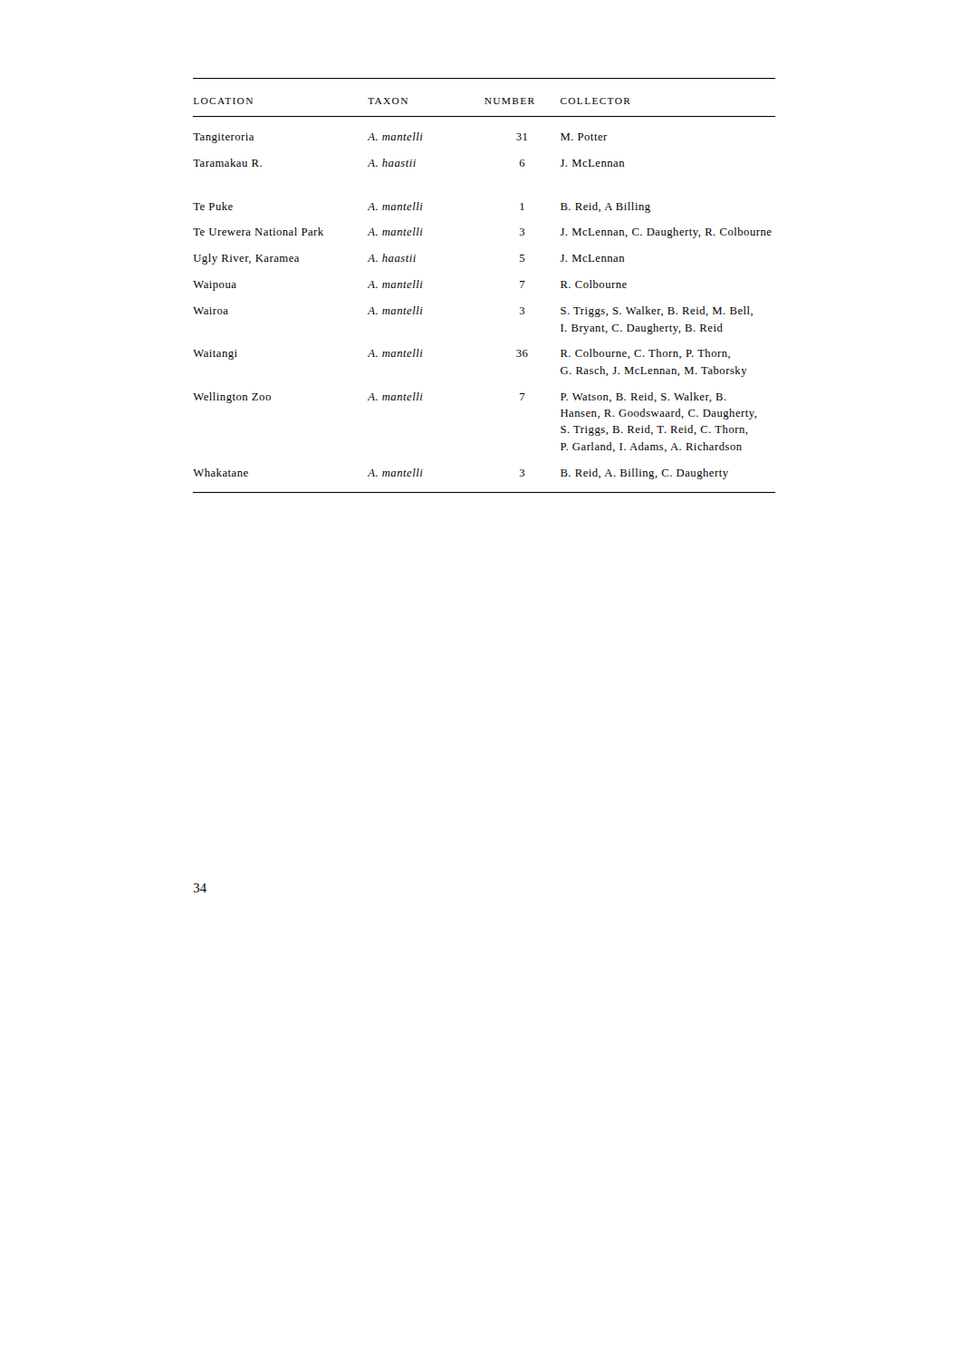| LOCATION | TAXON | NUMBER | COLLECTOR |
| --- | --- | --- | --- |
| Tangiteroria | A. mantelli | 31 | M. Potter |
| Taramakau R. | A. haastii | 6 | J. McLennan |
| Te Puke | A. mantelli | 1 | B. Reid, A Billing |
| Te Urewera National Park | A. mantelli | 3 | J. McLennan, C. Daugherty, R. Colbourne |
| Ugly River, Karamea | A. haastii | 5 | J. McLennan |
| Waipoua | A. mantelli | 7 | R. Colbourne |
| Wairoa | A. mantelli | 3 | S. Triggs, S. Walker, B. Reid, M. Bell, I. Bryant, C. Daugherty, B. Reid |
| Waitangi | A. mantelli | 36 | R. Colbourne, C. Thorn, P. Thorn, G. Rasch, J. McLennan, M. Taborsky |
| Wellington Zoo | A. mantelli | 7 | P. Watson, B. Reid, S. Walker, B. Hansen, R. Goodswaard, C. Daugherty, S. Triggs, B. Reid, T. Reid, C. Thorn, P. Garland, I. Adams, A. Richardson |
| Whakatane | A. mantelli | 3 | B. Reid, A. Billing, C. Daugherty |
34